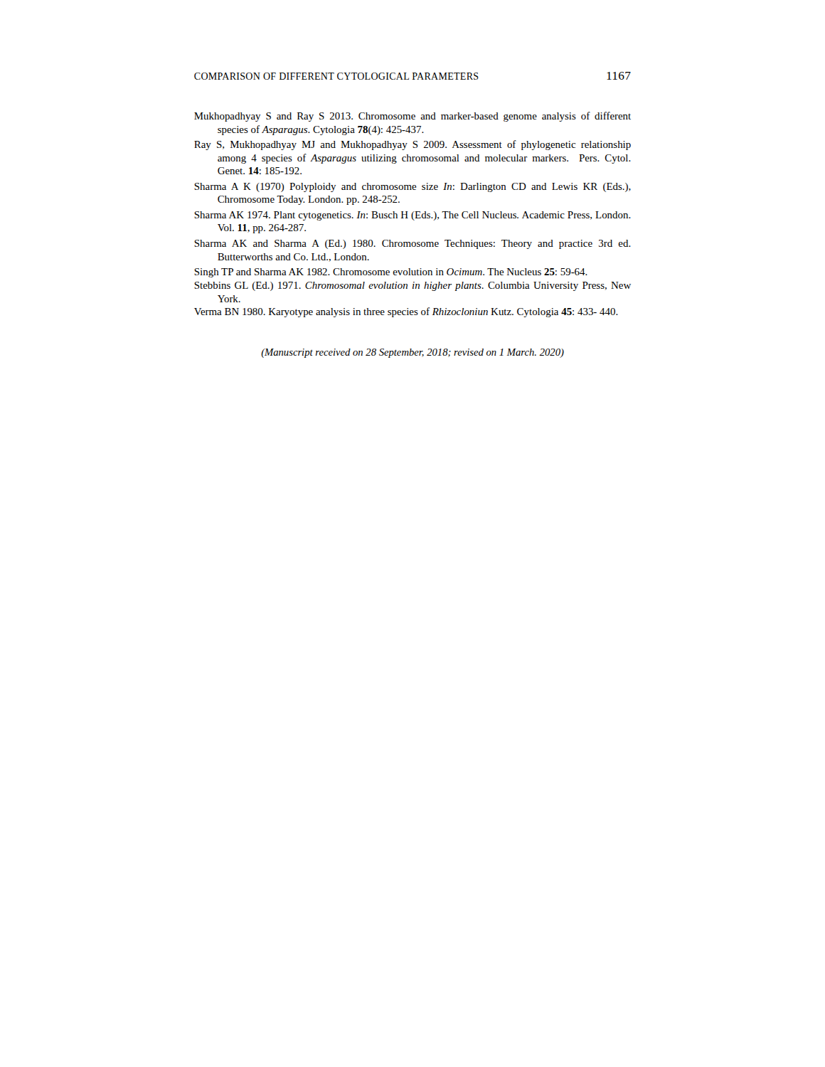Comparison of different cytological parameters 1167
Mukhopadhyay S and Ray S 2013. Chromosome and marker-based genome analysis of different species of Asparagus. Cytologia 78(4): 425-437.
Ray S, Mukhopadhyay MJ and Mukhopadhyay S 2009. Assessment of phylogenetic relationship among 4 species of Asparagus utilizing chromosomal and molecular markers. Pers. Cytol. Genet. 14: 185-192.
Sharma A K (1970) Polyploidy and chromosome size In: Darlington CD and Lewis KR (Eds.), Chromosome Today. London. pp. 248-252.
Sharma AK 1974. Plant cytogenetics. In: Busch H (Eds.), The Cell Nucleus. Academic Press, London. Vol. 11, pp. 264-287.
Sharma AK and Sharma A (Ed.) 1980. Chromosome Techniques: Theory and practice 3rd ed. Butterworths and Co. Ltd., London.
Singh TP and Sharma AK 1982. Chromosome evolution in Ocimum. The Nucleus 25: 59-64.
Stebbins GL (Ed.) 1971. Chromosomal evolution in higher plants. Columbia University Press, New York.
Verma BN 1980. Karyotype analysis in three species of Rhizocloniun Kutz. Cytologia 45: 433- 440.
(Manuscript received on 28 September, 2018; revised on 1 March. 2020)